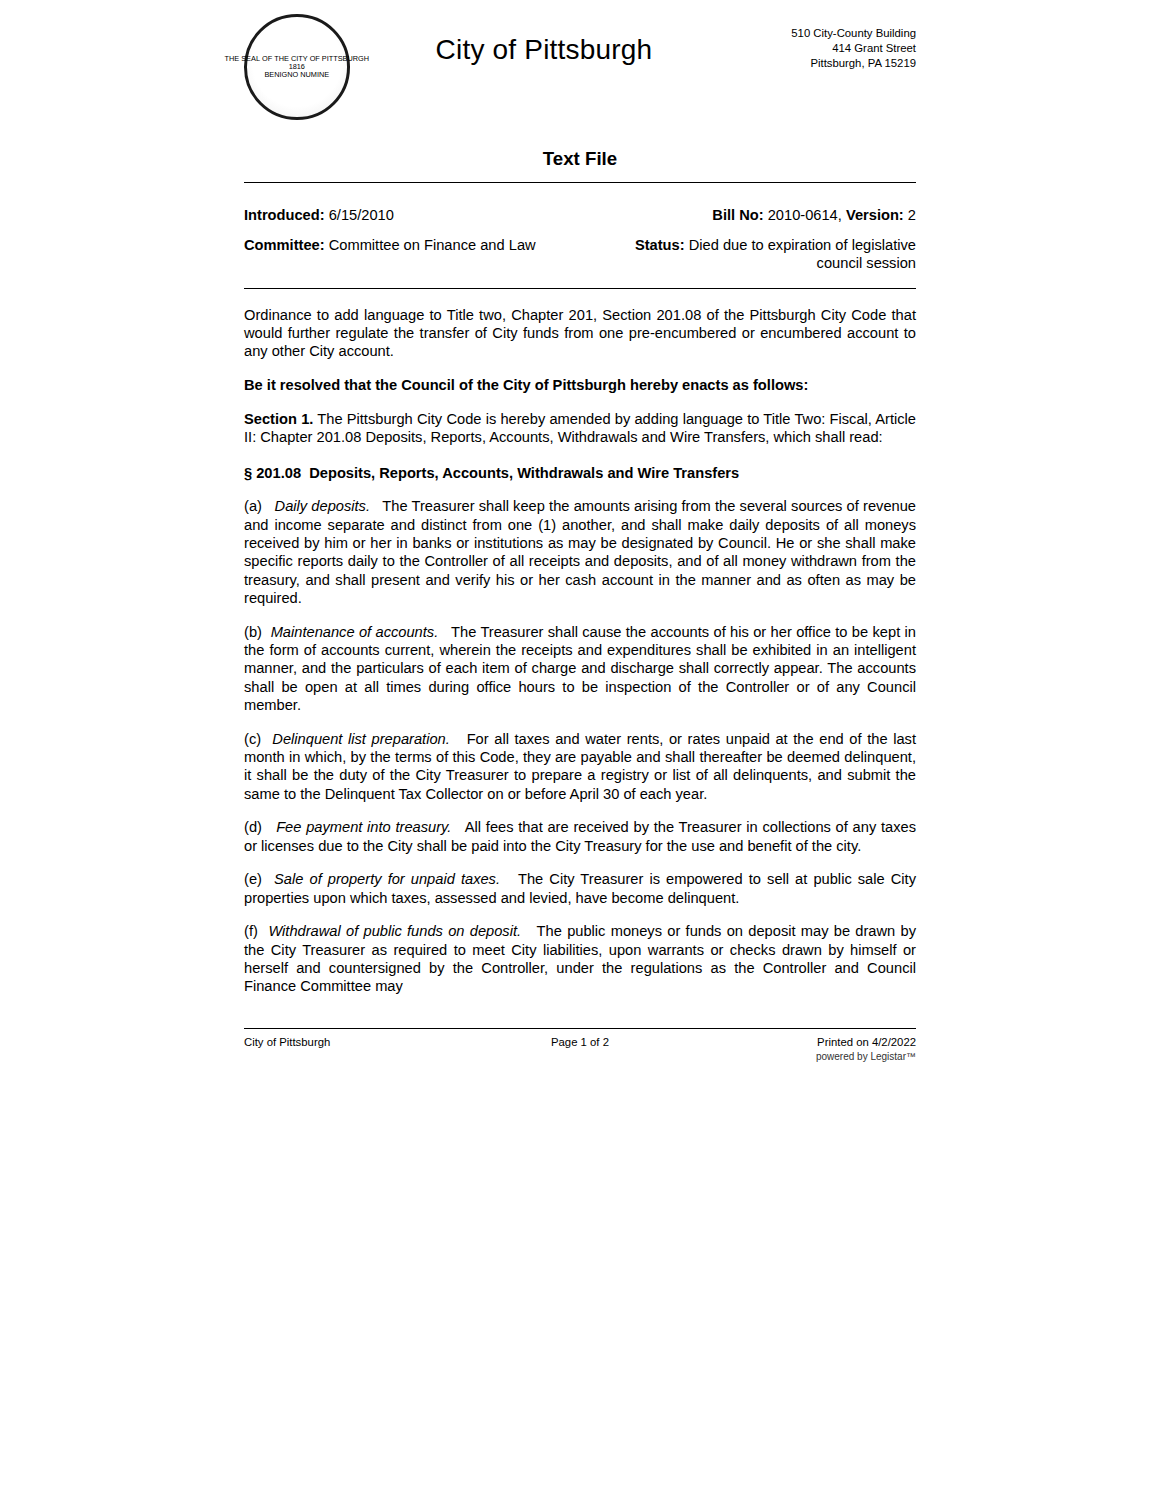THE SEAL OF THE CITY OF PITTSBURGH
1816
BENIGNO NUMINE
City of Pittsburgh
510 City-County Building
414 Grant Street
Pittsburgh, PA 15219
Text File
| Introduced: 6/15/2010 | Bill No: 2010-0614, Version: 2 |
| Committee: Committee on Finance and Law | Status: Died due to expiration of legislative council session |
Ordinance to add language to Title two, Chapter 201, Section 201.08 of the Pittsburgh City Code that would further regulate the transfer of City funds from one pre-encumbered or encumbered account to any other City account.
Be it resolved that the Council of the City of Pittsburgh hereby enacts as follows:
Section 1. The Pittsburgh City Code is hereby amended by adding language to Title Two: Fiscal, Article II: Chapter 201.08 Deposits, Reports, Accounts, Withdrawals and Wire Transfers, which shall read:
§ 201.08 Deposits, Reports, Accounts, Withdrawals and Wire Transfers
(a) Daily deposits. The Treasurer shall keep the amounts arising from the several sources of revenue and income separate and distinct from one (1) another, and shall make daily deposits of all moneys received by him or her in banks or institutions as may be designated by Council. He or she shall make specific reports daily to the Controller of all receipts and deposits, and of all money withdrawn from the treasury, and shall present and verify his or her cash account in the manner and as often as may be required.
(b) Maintenance of accounts. The Treasurer shall cause the accounts of his or her office to be kept in the form of accounts current, wherein the receipts and expenditures shall be exhibited in an intelligent manner, and the particulars of each item of charge and discharge shall correctly appear. The accounts shall be open at all times during office hours to be inspection of the Controller or of any Council member.
(c) Delinquent list preparation. For all taxes and water rents, or rates unpaid at the end of the last month in which, by the terms of this Code, they are payable and shall thereafter be deemed delinquent, it shall be the duty of the City Treasurer to prepare a registry or list of all delinquents, and submit the same to the Delinquent Tax Collector on or before April 30 of each year.
(d) Fee payment into treasury. All fees that are received by the Treasurer in collections of any taxes or licenses due to the City shall be paid into the City Treasury for the use and benefit of the city.
(e) Sale of property for unpaid taxes. The City Treasurer is empowered to sell at public sale City properties upon which taxes, assessed and levied, have become delinquent.
(f) Withdrawal of public funds on deposit. The public moneys or funds on deposit may be drawn by the City Treasurer as required to meet City liabilities, upon warrants or checks drawn by himself or herself and countersigned by the Controller, under the regulations as the Controller and Council Finance Committee may
City of Pittsburgh
Page 1 of 2
Printed on 4/2/2022
powered by Legistar™